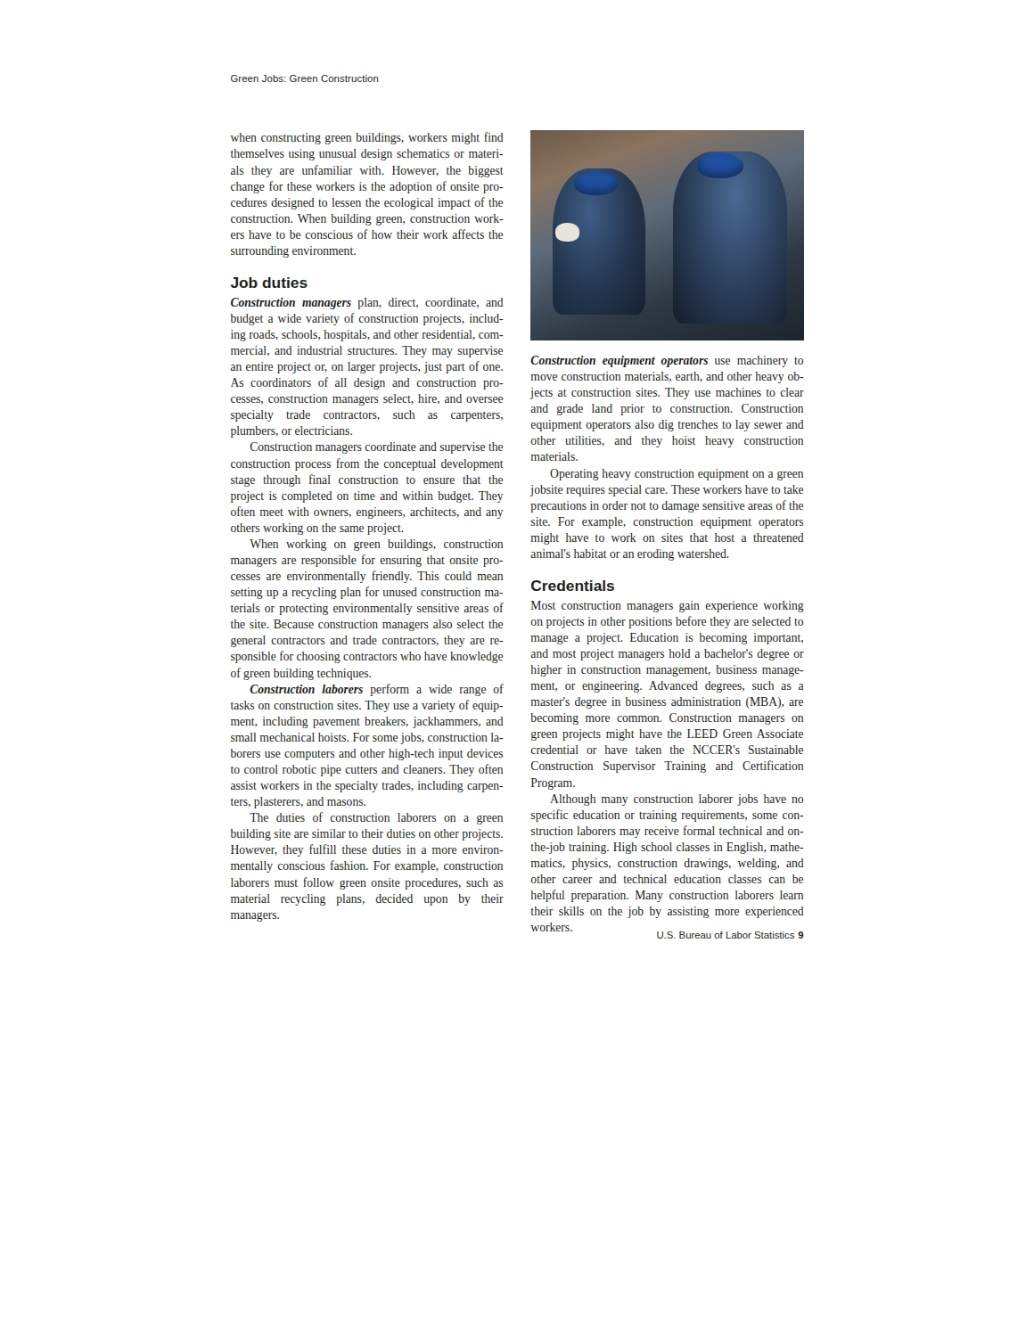Green Jobs: Green Construction
when constructing green buildings, workers might find themselves using unusual design schematics or materials they are unfamiliar with. However, the biggest change for these workers is the adoption of onsite procedures designed to lessen the ecological impact of the construction. When building green, construction workers have to be conscious of how their work affects the surrounding environment.
Job duties
Construction managers plan, direct, coordinate, and budget a wide variety of construction projects, including roads, schools, hospitals, and other residential, commercial, and industrial structures. They may supervise an entire project or, on larger projects, just part of one. As coordinators of all design and construction processes, construction managers select, hire, and oversee specialty trade contractors, such as carpenters, plumbers, or electricians.
Construction managers coordinate and supervise the construction process from the conceptual development stage through final construction to ensure that the project is completed on time and within budget. They often meet with owners, engineers, architects, and any others working on the same project.
When working on green buildings, construction managers are responsible for ensuring that onsite processes are environmentally friendly. This could mean setting up a recycling plan for unused construction materials or protecting environmentally sensitive areas of the site. Because construction managers also select the general contractors and trade contractors, they are responsible for choosing contractors who have knowledge of green building techniques.
Construction laborers perform a wide range of tasks on construction sites. They use a variety of equipment, including pavement breakers, jackhammers, and small mechanical hoists. For some jobs, construction laborers use computers and other high-tech input devices to control robotic pipe cutters and cleaners. They often assist workers in the specialty trades, including carpenters, plasterers, and masons.
The duties of construction laborers on a green building site are similar to their duties on other projects. However, they fulfill these duties in a more environmentally conscious fashion. For example, construction laborers must follow green onsite procedures, such as material recycling plans, decided upon by their managers.
Construction equipment operators use machinery to move construction materials, earth, and other heavy objects at construction sites. They use machines to clear and grade land prior to construction. Construction equipment operators also dig trenches to lay sewer and other utilities, and they hoist heavy construction materials.
Operating heavy construction equipment on a green jobsite requires special care. These workers have to take precautions in order not to damage sensitive areas of the site. For example, construction equipment operators might have to work on sites that host a threatened animal's habitat or an eroding watershed.
Credentials
Most construction managers gain experience working on projects in other positions before they are selected to manage a project. Education is becoming important, and most project managers hold a bachelor's degree or higher in construction management, business management, or engineering. Advanced degrees, such as a master's degree in business administration (MBA), are becoming more common. Construction managers on green projects might have the LEED Green Associate credential or have taken the NCCER's Sustainable Construction Supervisor Training and Certification Program.
Although many construction laborer jobs have no specific education or training requirements, some construction laborers may receive formal technical and on-the-job training. High school classes in English, mathematics, physics, construction drawings, welding, and other career and technical education classes can be helpful preparation. Many construction laborers learn their skills on the job by assisting more experienced workers.
U.S. Bureau of Labor Statistics9